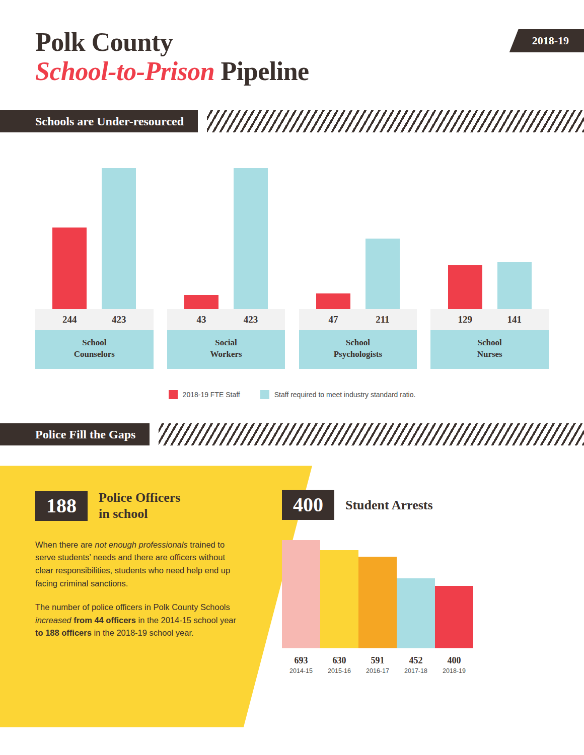Polk County
School-to-Prison Pipeline
2018-19
Schools are Under-resourced
244423
School
Counselors
43423
Social
Workers
47211
School
Psychologists
129141
School
Nurses
2018-19 FTE Staff
Staff required to meet industry standard ratio.
Police Fill the Gaps
188
Police Officers
in school
When there are not enough professionals trained to serve students’ needs and there are officers without clear responsibilities, students who need help end up facing criminal sanctions.
The number of police officers in Polk County Schools increased from 44 officers in the 2014-15 school year to 188 officers in the 2018-19 school year.
400
Student Arrests
6932014-15
6302015-16
5912016-17
4522017-18
4002018-19